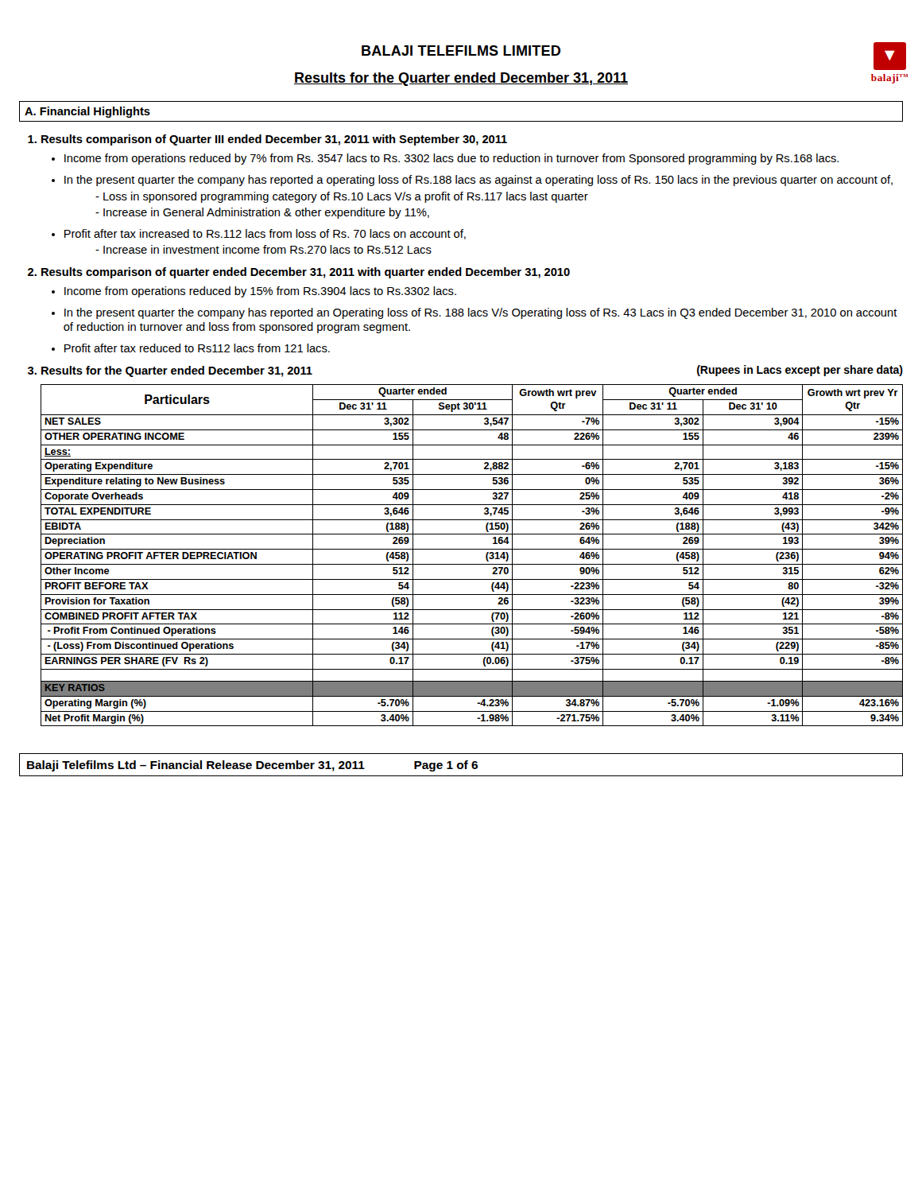▼
balajiTM
BALAJI TELEFILMS LIMITED
Results for the Quarter ended December 31, 2011
A. Financial Highlights
Results comparison of Quarter III ended December 31, 2011 with September 30, 2011
Income from operations reduced by 7% from Rs. 3547 lacs to Rs. 3302 lacs due to reduction in turnover from Sponsored programming by Rs.168 lacs.
In the present quarter the company has reported a operating loss of Rs.188 lacs as against a operating loss of Rs. 150 lacs in the previous quarter on account of,
- Loss in sponsored programming category of Rs.10 Lacs V/s a profit of Rs.117 lacs last quarter
- Increase in General Administration & other expenditure by 11%,
Profit after tax increased to Rs.112 lacs from loss of Rs. 70 lacs on account of,
- Increase in investment income from Rs.270 lacs to Rs.512 Lacs
Results comparison of quarter ended December 31, 2011 with quarter ended December 31, 2010
Income from operations reduced by 15% from Rs.3904 lacs to Rs.3302 lacs.
In the present quarter the company has reported an Operating loss of Rs. 188 lacs V/s Operating loss of Rs. 43 Lacs in Q3 ended December 31, 2010 on account of reduction in turnover and loss from sponsored program segment.
Profit after tax reduced to Rs112 lacs from 121 lacs.
Results for the Quarter ended December 31, 2011 (Rupees in Lacs except per share data)
| Particulars | Quarter ended | Growth wrt prev Qtr | Quarter ended | Growth wrt prev Yr Qtr |
| --- | --- | --- | --- | --- |
| Dec 31' 11 | Sept 30'11 | Dec 31' 11 | Dec 31' 10 |
| NET SALES | 3,302 | 3,547 | -7% | 3,302 | 3,904 | -15% |
| OTHER OPERATING INCOME | 155 | 48 | 226% | 155 | 46 | 239% |
| Less: | | | | | | |
| Operating Expenditure | 2,701 | 2,882 | -6% | 2,701 | 3,183 | -15% |
| Expenditure relating to New Business | 535 | 536 | 0% | 535 | 392 | 36% |
| Coporate Overheads | 409 | 327 | 25% | 409 | 418 | -2% |
| TOTAL EXPENDITURE | 3,646 | 3,745 | -3% | 3,646 | 3,993 | -9% |
| EBIDTA | (188) | (150) | 26% | (188) | (43) | 342% |
| Depreciation | 269 | 164 | 64% | 269 | 193 | 39% |
| OPERATING PROFIT AFTER DEPRECIATION | (458) | (314) | 46% | (458) | (236) | 94% |
| Other Income | 512 | 270 | 90% | 512 | 315 | 62% |
| PROFIT BEFORE TAX | 54 | (44) | -223% | 54 | 80 | -32% |
| Provision for Taxation | (58) | 26 | -323% | (58) | (42) | 39% |
| COMBINED PROFIT AFTER TAX | 112 | (70) | -260% | 112 | 121 | -8% |
| - Profit From Continued Operations | 146 | (30) | -594% | 146 | 351 | -58% |
| - (Loss) From Discontinued Operations | (34) | (41) | -17% | (34) | (229) | -85% |
| EARNINGS PER SHARE (FV Rs 2) | 0.17 | (0.06) | -375% | 0.17 | 0.19 | -8% |
| KEY RATIOS | | | | | | |
| Operating Margin (%) | -5.70% | -4.23% | 34.87% | -5.70% | -1.09% | 423.16% |
| Net Profit Margin (%) | 3.40% | -1.98% | -271.75% | 3.40% | 3.11% | 9.34% |
Balaji Telefilms Ltd – Financial Release December 31, 2011 Page 1 of 6